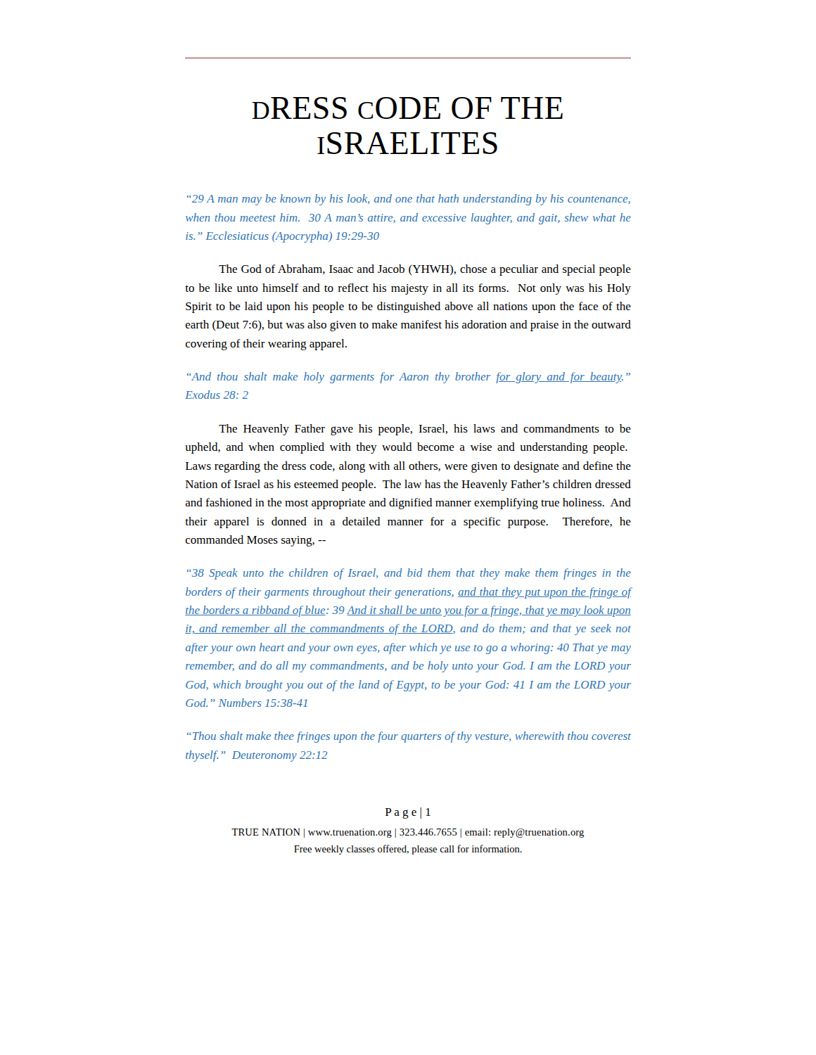DRESS CODE OF THE ISRAELITES
“29 A man may be known by his look, and one that hath understanding by his countenance, when thou meetest him. 30 A man’s attire, and excessive laughter, and gait, shew what he is.” Ecclesiaticus (Apocrypha) 19:29-30
The God of Abraham, Isaac and Jacob (YHWH), chose a peculiar and special people to be like unto himself and to reflect his majesty in all its forms. Not only was his Holy Spirit to be laid upon his people to be distinguished above all nations upon the face of the earth (Deut 7:6), but was also given to make manifest his adoration and praise in the outward covering of their wearing apparel.
“And thou shalt make holy garments for Aaron thy brother for glory and for beauty.” Exodus 28: 2
The Heavenly Father gave his people, Israel, his laws and commandments to be upheld, and when complied with they would become a wise and understanding people. Laws regarding the dress code, along with all others, were given to designate and define the Nation of Israel as his esteemed people. The law has the Heavenly Father’s children dressed and fashioned in the most appropriate and dignified manner exemplifying true holiness. And their apparel is donned in a detailed manner for a specific purpose. Therefore, he commanded Moses saying, --
“38 Speak unto the children of Israel, and bid them that they make them fringes in the borders of their garments throughout their generations, and that they put upon the fringe of the borders a ribband of blue: 39 And it shall be unto you for a fringe, that ye may look upon it, and remember all the commandments of the LORD, and do them; and that ye seek not after your own heart and your own eyes, after which ye use to go a whoring: 40 That ye may remember, and do all my commandments, and be holy unto your God. I am the LORD your God, which brought you out of the land of Egypt, to be your God: 41 I am the LORD your God.” Numbers 15:38-41
“Thou shalt make thee fringes upon the four quarters of thy vesture, wherewith thou coverest thyself.” Deuteronomy 22:12
P a g e | 1
TRUE NATION | www.truenation.org | 323.446.7655 | email: reply@truenation.org
Free weekly classes offered, please call for information.